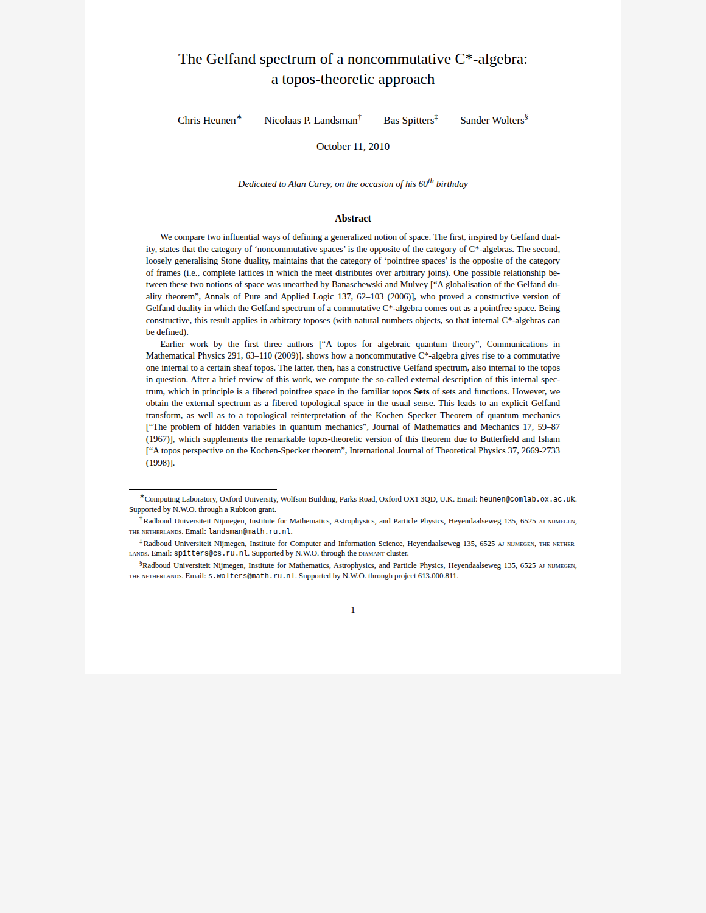The Gelfand spectrum of a noncommutative C*-algebra:
a topos-theoretic approach
Chris Heunen∗ Nicolaas P. Landsman† Bas Spitters‡ Sander Wolters§
October 11, 2010
Dedicated to Alan Carey, on the occasion of his 60th birthday
Abstract
We compare two influential ways of defining a generalized notion of space. The first, inspired by Gelfand duality, states that the category of ‘noncommutative spaces’ is the opposite of the category of C*-algebras. The second, loosely generalising Stone duality, maintains that the category of ‘pointfree spaces’ is the opposite of the category of frames (i.e., complete lattices in which the meet distributes over arbitrary joins). One possible relationship between these two notions of space was unearthed by Banaschewski and Mulvey [“A globalisation of the Gelfand duality theorem”, Annals of Pure and Applied Logic 137, 62–103 (2006)], who proved a constructive version of Gelfand duality in which the Gelfand spectrum of a commutative C*-algebra comes out as a pointfree space. Being constructive, this result applies in arbitrary toposes (with natural numbers objects, so that internal C*-algebras can be defined).
Earlier work by the first three authors [“A topos for algebraic quantum theory”, Communications in Mathematical Physics 291, 63–110 (2009)], shows how a noncommutative C*-algebra gives rise to a commutative one internal to a certain sheaf topos. The latter, then, has a constructive Gelfand spectrum, also internal to the topos in question. After a brief review of this work, we compute the so-called external description of this internal spectrum, which in principle is a fibered pointfree space in the familiar topos Sets of sets and functions. However, we obtain the external spectrum as a fibered topological space in the usual sense. This leads to an explicit Gelfand transform, as well as to a topological reinterpretation of the Kochen–Specker Theorem of quantum mechanics [“The problem of hidden variables in quantum mechanics”, Journal of Mathematics and Mechanics 17, 59–87 (1967)], which supplements the remarkable topos-theoretic version of this theorem due to Butterfield and Isham [“A topos perspective on the Kochen-Specker theorem”, International Journal of Theoretical Physics 37, 2669-2733 (1998)].
∗Computing Laboratory, Oxford University, Wolfson Building, Parks Road, Oxford OX1 3QD, U.K. Email: heunen@comlab.ox.ac.uk. Supported by N.W.O. through a Rubicon grant.
†Radboud Universiteit Nijmegen, Institute for Mathematics, Astrophysics, and Particle Physics, Heyendaalseweg 135, 6525 aj nijmegen, the netherlands. Email: landsman@math.ru.nl.
‡Radboud Universiteit Nijmegen, Institute for Computer and Information Science, Heyendaalseweg 135, 6525 aj nijmegen, the netherlands. Email: spitters@cs.ru.nl. Supported by N.W.O. through the diamant cluster.
§Radboud Universiteit Nijmegen, Institute for Mathematics, Astrophysics, and Particle Physics, Heyendaalseweg 135, 6525 aj nijmegen, the netherlands. Email: s.wolters@math.ru.nl. Supported by N.W.O. through project 613.000.811.
1